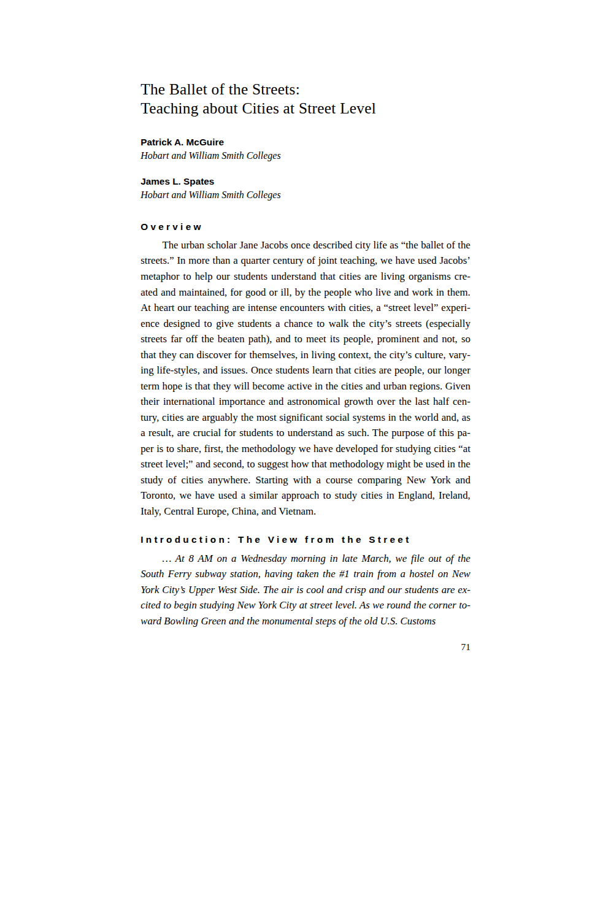The Ballet of the Streets:
Teaching about Cities at Street Level
Patrick A. McGuire
Hobart and William Smith Colleges
James L. Spates
Hobart and William Smith Colleges
Overview
The urban scholar Jane Jacobs once described city life as “the ballet of the streets.” In more than a quarter century of joint teaching, we have used Jacobs’ metaphor to help our students understand that cities are living organisms created and maintained, for good or ill, by the people who live and work in them. At heart our teaching are intense encounters with cities, a “street level” experience designed to give students a chance to walk the city’s streets (especially streets far off the beaten path), and to meet its people, prominent and not, so that they can discover for themselves, in living context, the city’s culture, varying life-styles, and issues. Once students learn that cities are people, our longer term hope is that they will become active in the cities and urban regions. Given their international importance and astronomical growth over the last half century, cities are arguably the most significant social systems in the world and, as a result, are crucial for students to understand as such. The purpose of this paper is to share, first, the methodology we have developed for studying cities “at street level;” and second, to suggest how that methodology might be used in the study of cities anywhere. Starting with a course comparing New York and Toronto, we have used a similar approach to study cities in England, Ireland, Italy, Central Europe, China, and Vietnam.
Introduction: The View from the Street
… At 8 AM on a Wednesday morning in late March, we file out of the South Ferry subway station, having taken the #1 train from a hostel on New York City’s Upper West Side. The air is cool and crisp and our students are excited to begin studying New York City at street level. As we round the corner toward Bowling Green and the monumental steps of the old U.S. Customs
71